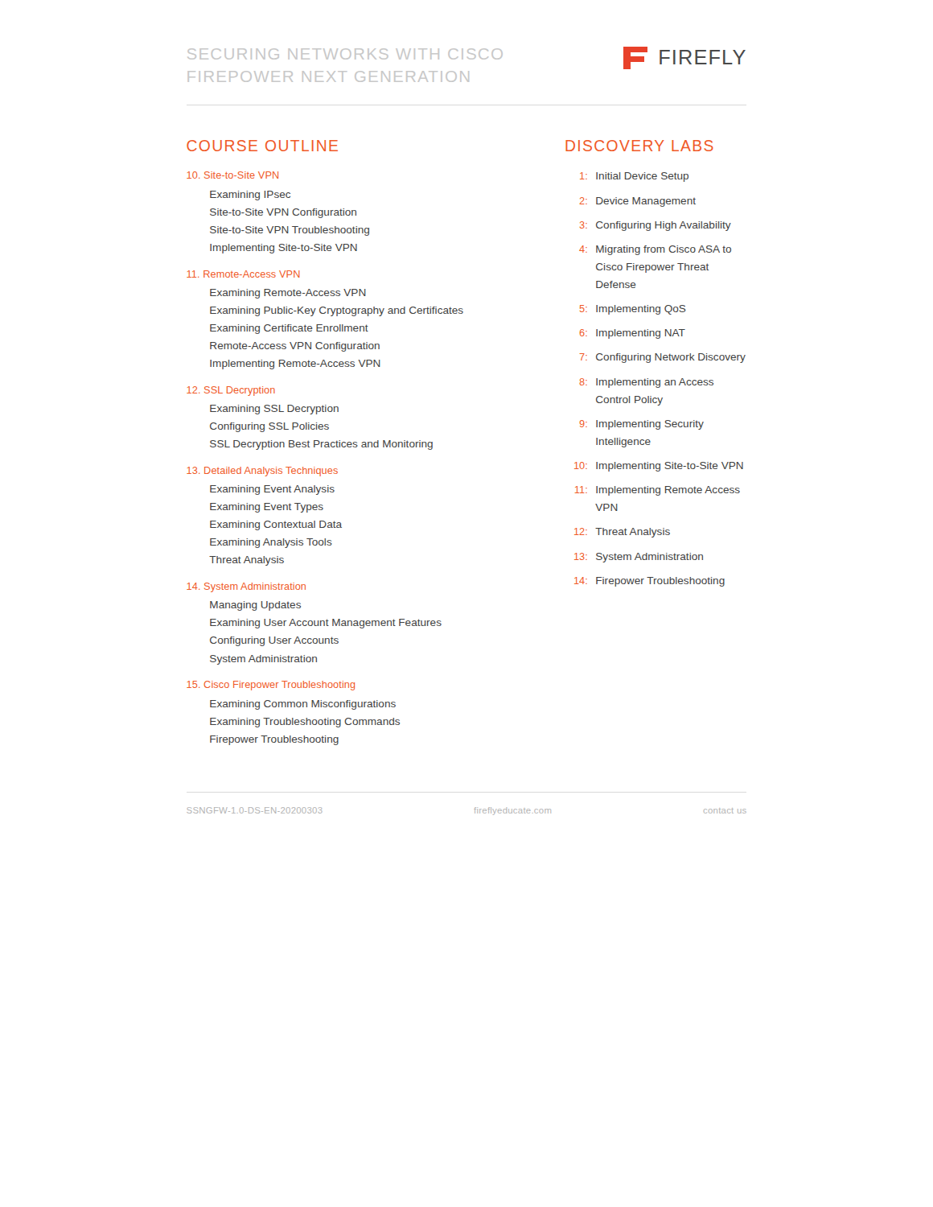Securing Networks with Cisco
Firepower Next Generation
FIREFLY
Course Outline
10. Site-to-Site VPN
Examining IPsec
Site-to-Site VPN Configuration
Site-to-Site VPN Troubleshooting
Implementing Site-to-Site VPN
11. Remote-Access VPN
Examining Remote-Access VPN
Examining Public-Key Cryptography and Certificates
Examining Certificate Enrollment
Remote-Access VPN Configuration
Implementing Remote-Access VPN
12. SSL Decryption
Examining SSL Decryption
Configuring SSL Policies
SSL Decryption Best Practices and Monitoring
13. Detailed Analysis Techniques
Examining Event Analysis
Examining Event Types
Examining Contextual Data
Examining Analysis Tools
Threat Analysis
14. System Administration
Managing Updates
Examining User Account Management Features
Configuring User Accounts
System Administration
15. Cisco Firepower Troubleshooting
Examining Common Misconfigurations
Examining Troubleshooting Commands
Firepower Troubleshooting
Discovery Labs
1: Initial Device Setup
2: Device Management
3: Configuring High Availability
4: Migrating from Cisco ASA to Cisco Firepower Threat Defense
5: Implementing QoS
6: Implementing NAT
7: Configuring Network Discovery
8: Implementing an Access Control Policy
9: Implementing Security Intelligence
10: Implementing Site-to-Site VPN
11: Implementing Remote Access VPN
12: Threat Analysis
13: System Administration
14: Firepower Troubleshooting
SSNGFW-1.0-DS-EN-20200303
fireflyeducate.com
contact us